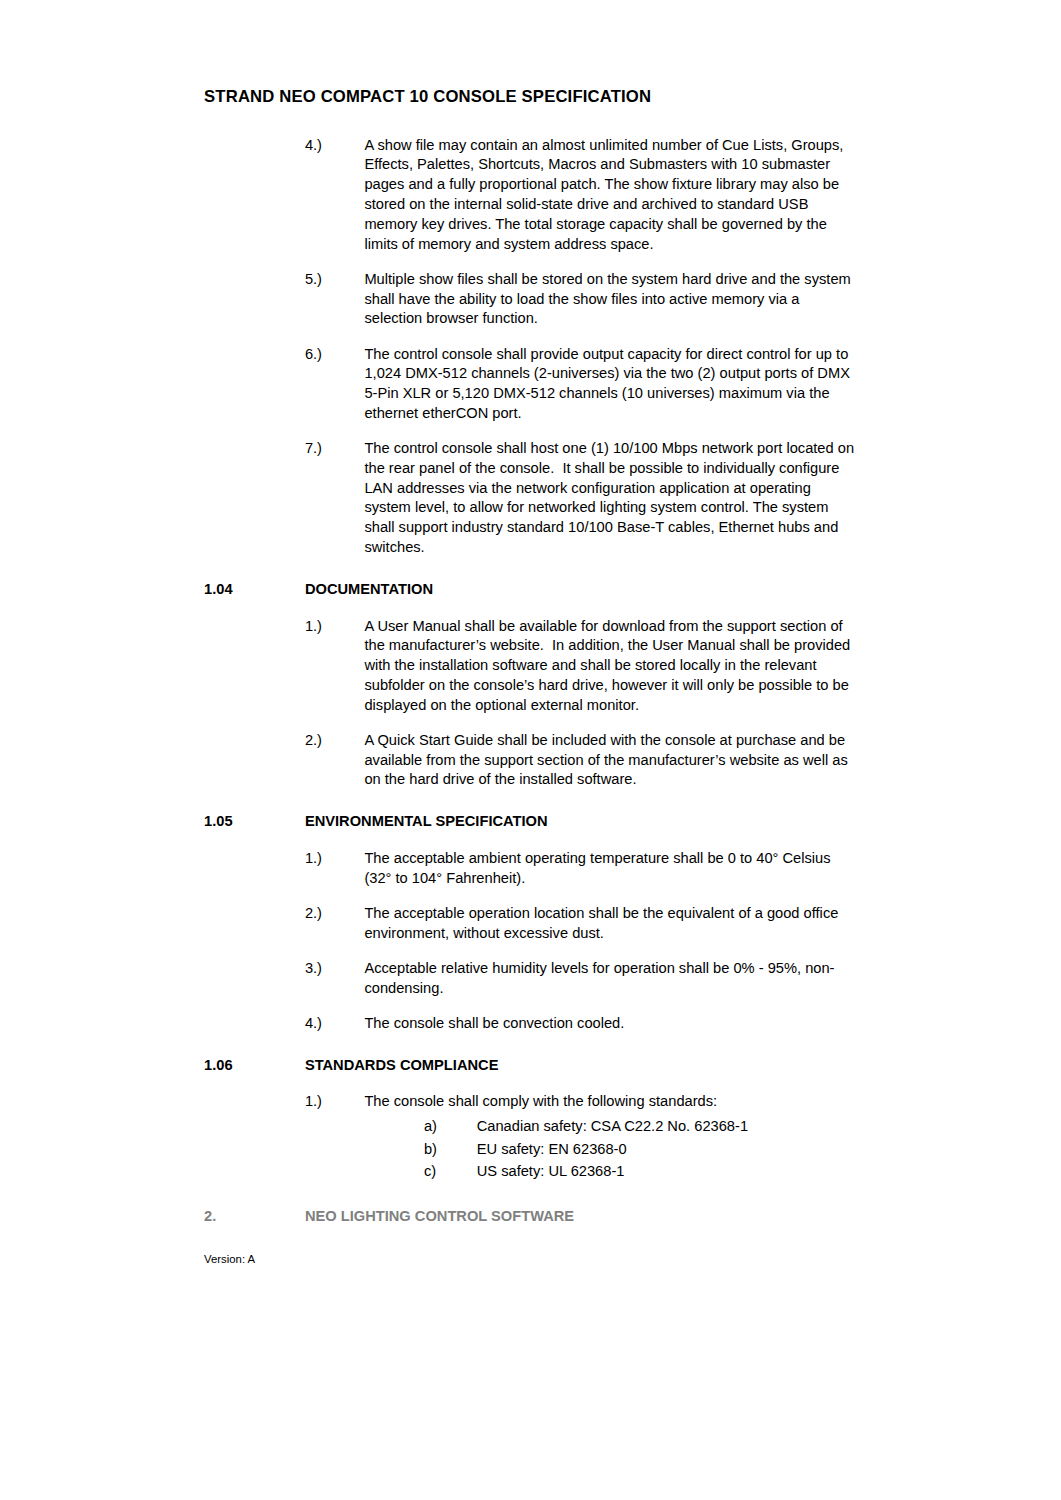STRAND NEO COMPACT 10 CONSOLE SPECIFICATION
4.)
A show file may contain an almost unlimited number of Cue Lists, Groups, Effects, Palettes, Shortcuts, Macros and Submasters with 10 submaster pages and a fully proportional patch. The show fixture library may also be stored on the internal solid-state drive and archived to standard USB memory key drives. The total storage capacity shall be governed by the limits of memory and system address space.
5.)
Multiple show files shall be stored on the system hard drive and the system shall have the ability to load the show files into active memory via a selection browser function.
6.)
The control console shall provide output capacity for direct control for up to 1,024 DMX-512 channels (2-universes) via the two (2) output ports of DMX 5-Pin XLR or 5,120 DMX-512 channels (10 universes) maximum via the ethernet etherCON port.
7.)
The control console shall host one (1) 10/100 Mbps network port located on the rear panel of the console. It shall be possible to individually configure LAN addresses via the network configuration application at operating system level, to allow for networked lighting system control. The system shall support industry standard 10/100 Base-T cables, Ethernet hubs and switches.
1.04
DOCUMENTATION
1.)
A User Manual shall be available for download from the support section of the manufacturer’s website. In addition, the User Manual shall be provided with the installation software and shall be stored locally in the relevant subfolder on the console’s hard drive, however it will only be possible to be displayed on the optional external monitor.
2.)
A Quick Start Guide shall be included with the console at purchase and be available from the support section of the manufacturer’s website as well as on the hard drive of the installed software.
1.05
ENVIRONMENTAL SPECIFICATION
1.)
The acceptable ambient operating temperature shall be 0 to 40° Celsius (32° to 104° Fahrenheit).
2.)
The acceptable operation location shall be the equivalent of a good office environment, without excessive dust.
3.)
Acceptable relative humidity levels for operation shall be 0% - 95%, non-condensing.
4.)
The console shall be convection cooled.
1.06
STANDARDS COMPLIANCE
1.)
The console shall comply with the following standards:
a)
Canadian safety: CSA C22.2 No. 62368-1
b)
EU safety: EN 62368-0
c)
US safety: UL 62368-1
2.
NEO LIGHTING CONTROL SOFTWARE
Version: A